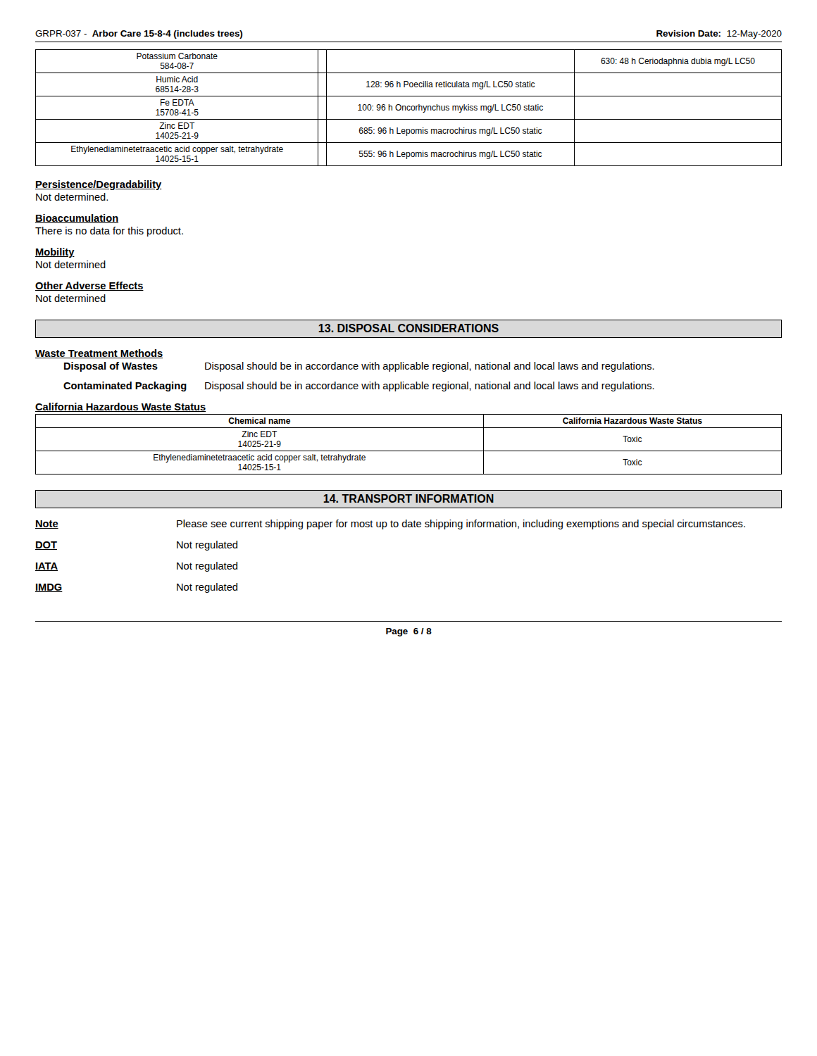GRPR-037 - Arbor Care 15-8-4 (includes trees)
Revision Date: 12-May-2020
| Potassium Carbonate 584-08-7 | | | 630: 48 h Ceriodaphnia dubia mg/L LC50 |
| Humic Acid 68514-28-3 | | 128: 96 h Poecilia reticulata mg/L LC50 static | |
| Fe EDTA 15708-41-5 | | 100: 96 h Oncorhynchus mykiss mg/L LC50 static | |
| Zinc EDT 14025-21-9 | | 685: 96 h Lepomis macrochirus mg/L LC50 static | |
| Ethylenediaminetetraacetic acid copper salt, tetrahydrate 14025-15-1 | | 555: 96 h Lepomis macrochirus mg/L LC50 static | |
Persistence/Degradability
Not determined.
Bioaccumulation
There is no data for this product.
Mobility
Not determined
Other Adverse Effects
Not determined
13. DISPOSAL CONSIDERATIONS
Waste Treatment Methods
Disposal of Wastes
Disposal should be in accordance with applicable regional, national and local laws and regulations.
Contaminated Packaging
Disposal should be in accordance with applicable regional, national and local laws and regulations.
California Hazardous Waste Status
| Chemical name | California Hazardous Waste Status |
| --- | --- |
| Zinc EDT 14025-21-9 | Toxic |
| Ethylenediaminetetraacetic acid copper salt, tetrahydrate 14025-15-1 | Toxic |
14. TRANSPORT INFORMATION
Note
Please see current shipping paper for most up to date shipping information, including exemptions and special circumstances.
DOT
Not regulated
IATA
Not regulated
IMDG
Not regulated
Page 6 / 8